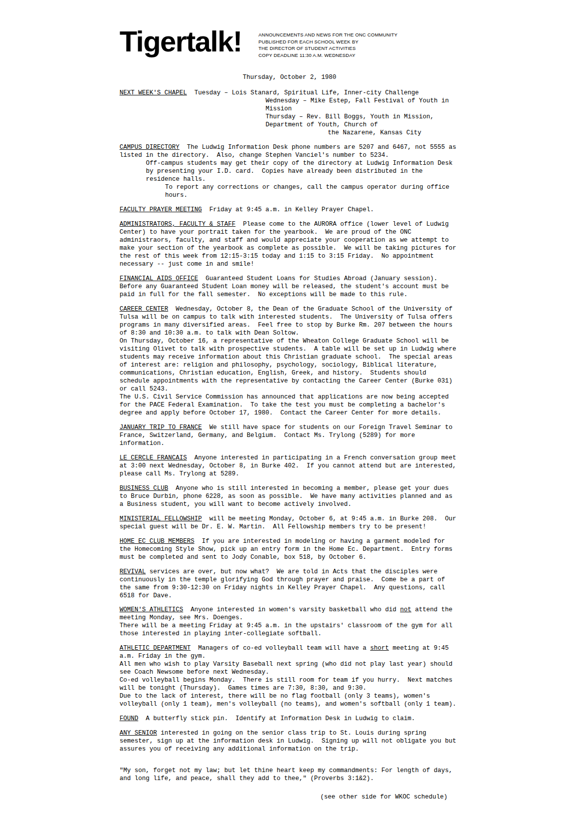Tigertalk!
Announcements and news for the ONC community
published for each school week by
the Director of Student Activities
Copy deadline 11:30 a.m. Wednesday
Thursday, October 2, 1980
NEXT WEEK'S CHAPEL Tuesday – Lois Stanard, Spiritual Life, Inner-city Challenge
Wednesday – Mike Estep, Fall Festival of Youth in Mission
Thursday – Rev. Bill Boggs, Youth in Mission, Department of Youth, Church of
the Nazarene, Kansas City
CAMPUS DIRECTORY The Ludwig Information Desk phone numbers are 5207 and 6467, not 5555 as listed in the directory. Also, change Stephen Vanciel's number to 5234.
Off-campus students may get their copy of the directory at Ludwig Information Desk by presenting your I.D. card. Copies have already been distributed in the residence halls.
To report any corrections or changes, call the campus operator during office hours.
FACULTY PRAYER MEETING Friday at 9:45 a.m. in Kelley Prayer Chapel.
ADMINISTRATORS, FACULTY & STAFF Please come to the AURORA office (lower level of Ludwig Center) to have your portrait taken for the yearbook. We are proud of the ONC administraors, faculty, and staff and would appreciate your cooperation as we attempt to make your section of the yearbook as complete as possible. We will be taking pictures for the rest of this week from 12:15-3:15 today and 1:15 to 3:15 Friday. No appointment necessary -- just come in and smile!
FINANCIAL AIDS OFFICE Guaranteed Student Loans for Studies Abroad (January session). Before any Guaranteed Student Loan money will be released, the student's account must be paid in full for the fall semester. No exceptions will be made to this rule.
CAREER CENTER Wednesday, October 8, the Dean of the Graduate School of the University of Tulsa will be on campus to talk with interested students. The University of Tulsa offers programs in many diversified areas. Feel free to stop by Burke Rm. 207 between the hours of 8:30 and 10:30 a.m. to talk with Dean Soltow.
On Thursday, October 16, a representative of the Wheaton College Graduate School will be visiting Olivet to talk with prospective students. A table will be set up in Ludwig where students may receive information about this Christian graduate school. The special areas of interest are: religion and philosophy, psychology, sociology, Biblical literature, communications, Christian education, English, Greek, and history. Students should schedule appointments with the representative by contacting the Career Center (Burke 031) or call 5243.
The U.S. Civil Service Commission has announced that applications are now being accepted for the PACE Federal Examination. To take the test you must be completing a bachelor's degree and apply before October 17, 1980. Contact the Career Center for more details.
JANUARY TRIP TO FRANCE We still have space for students on our Foreign Travel Seminar to France, Switzerland, Germany, and Belgium. Contact Ms. Trylong (5289) for more information.
LE CERCLE FRANCAIS Anyone interested in participating in a French conversation group meet at 3:00 next Wednesday, October 8, in Burke 402. If you cannot attend but are interested, please call Ms. Trylong at 5289.
BUSINESS CLUB Anyone who is still interested in becoming a member, please get your dues to Bruce Durbin, phone 6228, as soon as possible. We have many activities planned and as a Business student, you will want to become actively involved.
MINISTERIAL FELLOWSHIP will be meeting Monday, October 6, at 9:45 a.m. in Burke 208. Our special guest will be Dr. E. W. Martin. All Fellowship members try to be present!
HOME EC CLUB MEMBERS If you are interested in modeling or having a garment modeled for the Homecoming Style Show, pick up an entry form in the Home Ec. Department. Entry forms must be completed and sent to Jody Conable, box 518, by October 6.
REVIVAL services are over, but now what? We are told in Acts that the disciples were continuously in the temple glorifying God through prayer and praise. Come be a part of the same from 9:30-12:30 on Friday nights in Kelley Prayer Chapel. Any questions, call 6518 for Dave.
WOMEN'S ATHLETICS Anyone interested in women's varsity basketball who did not attend the meeting Monday, see Mrs. Doenges.
There will be a meeting Friday at 9:45 a.m. in the upstairs' classroom of the gym for all those interested in playing inter-collegiate softball.
ATHLETIC DEPARTMENT Managers of co-ed volleyball team will have a short meeting at 9:45 a.m. Friday in the gym.
All men who wish to play Varsity Baseball next spring (who did not play last year) should see Coach Newsome before next Wednesday.
Co-ed volleyball begins Monday. There is still room for team if you hurry. Next matches will be tonight (Thursday). Games times are 7:30, 8:30, and 9:30.
Due to the lack of interest, there will be no flag football (only 3 teams), women's volleyball (only 1 team), men's volleyball (no teams), and women's softball (only 1 team).
FOUND A butterfly stick pin. Identify at Information Desk in Ludwig to claim.
ANY SENIOR interested in going on the senior class trip to St. Louis during spring semester, sign up at the information desk in Ludwig. Signing up will not obligate you but assures you of receiving any additional information on the trip.
"My son, forget not my law; but let thine heart keep my commandments: For length of days, and long life, and peace, shall they add to thee," (Proverbs 3:1&2).
(see other side for WKOC schedule)